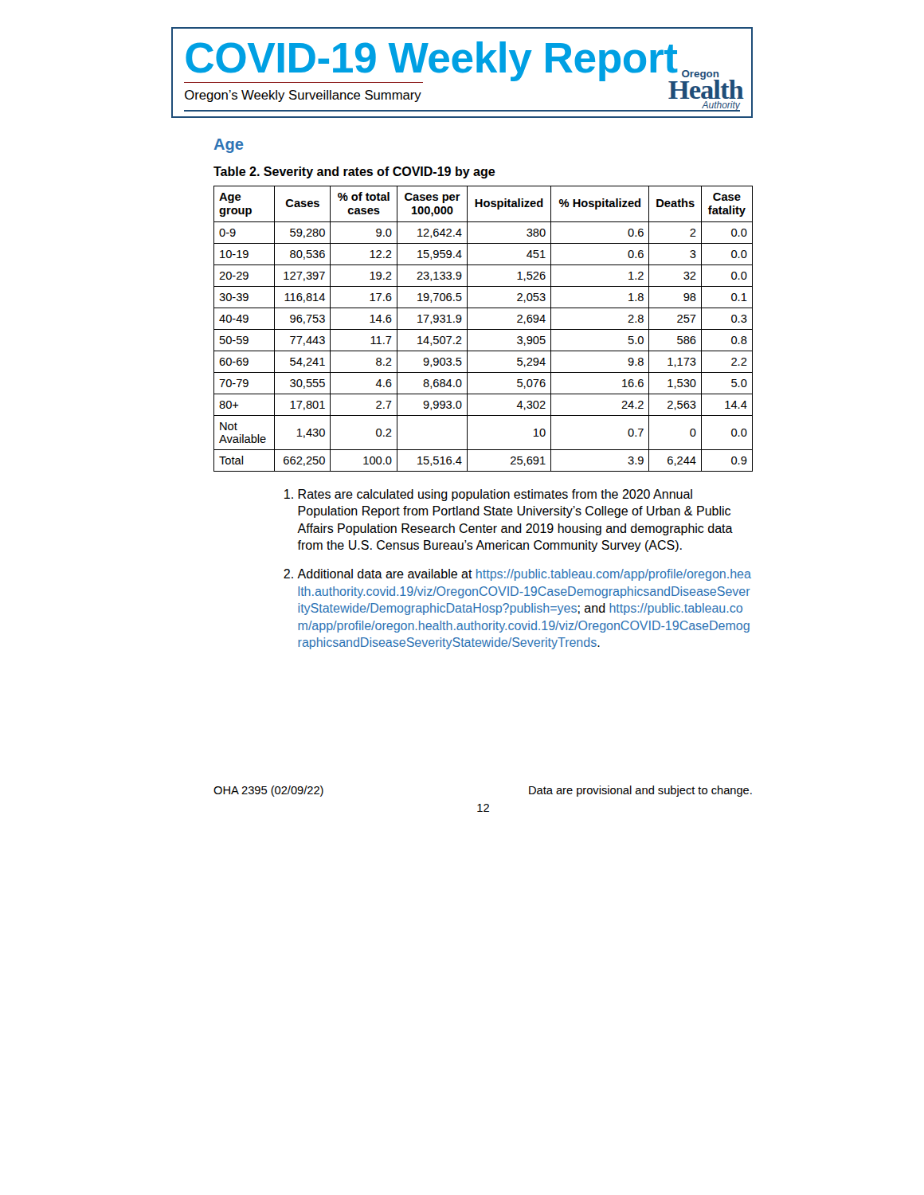COVID-19 Weekly Report
Oregon’s Weekly Surveillance Summary
Oregon Health Authority
Age
Table 2. Severity and rates of COVID-19 by age
| Age group | Cases | % of total cases | Cases per 100,000 | Hospitalized | % Hospitalized | Deaths | Case fatality |
| --- | --- | --- | --- | --- | --- | --- | --- |
| 0-9 | 59,280 | 9.0 | 12,642.4 | 380 | 0.6 | 2 | 0.0 |
| 10-19 | 80,536 | 12.2 | 15,959.4 | 451 | 0.6 | 3 | 0.0 |
| 20-29 | 127,397 | 19.2 | 23,133.9 | 1,526 | 1.2 | 32 | 0.0 |
| 30-39 | 116,814 | 17.6 | 19,706.5 | 2,053 | 1.8 | 98 | 0.1 |
| 40-49 | 96,753 | 14.6 | 17,931.9 | 2,694 | 2.8 | 257 | 0.3 |
| 50-59 | 77,443 | 11.7 | 14,507.2 | 3,905 | 5.0 | 586 | 0.8 |
| 60-69 | 54,241 | 8.2 | 9,903.5 | 5,294 | 9.8 | 1,173 | 2.2 |
| 70-79 | 30,555 | 4.6 | 8,684.0 | 5,076 | 16.6 | 1,530 | 5.0 |
| 80+ | 17,801 | 2.7 | 9,993.0 | 4,302 | 24.2 | 2,563 | 14.4 |
| Not Available | 1,430 | 0.2 | | 10 | 0.7 | 0 | 0.0 |
| Total | 662,250 | 100.0 | 15,516.4 | 25,691 | 3.9 | 6,244 | 0.9 |
Rates are calculated using population estimates from the 2020 Annual Population Report from Portland State University’s College of Urban & Public Affairs Population Research Center and 2019 housing and demographic data from the U.S. Census Bureau’s American Community Survey (ACS).
Additional data are available at https://public.tableau.com/app/profile/oregon.health.authority.covid.19/viz/OregonCOVID-19CaseDemographicsandDiseaseSeverityStatewide/DemographicDataHosp?publish=yes; and https://public.tableau.com/app/profile/oregon.health.authority.covid.19/viz/OregonCOVID-19CaseDemographicsandDiseaseSeverityStatewide/SeverityTrends.
OHA 2395 (02/09/22) Data are provisional and subject to change.
12